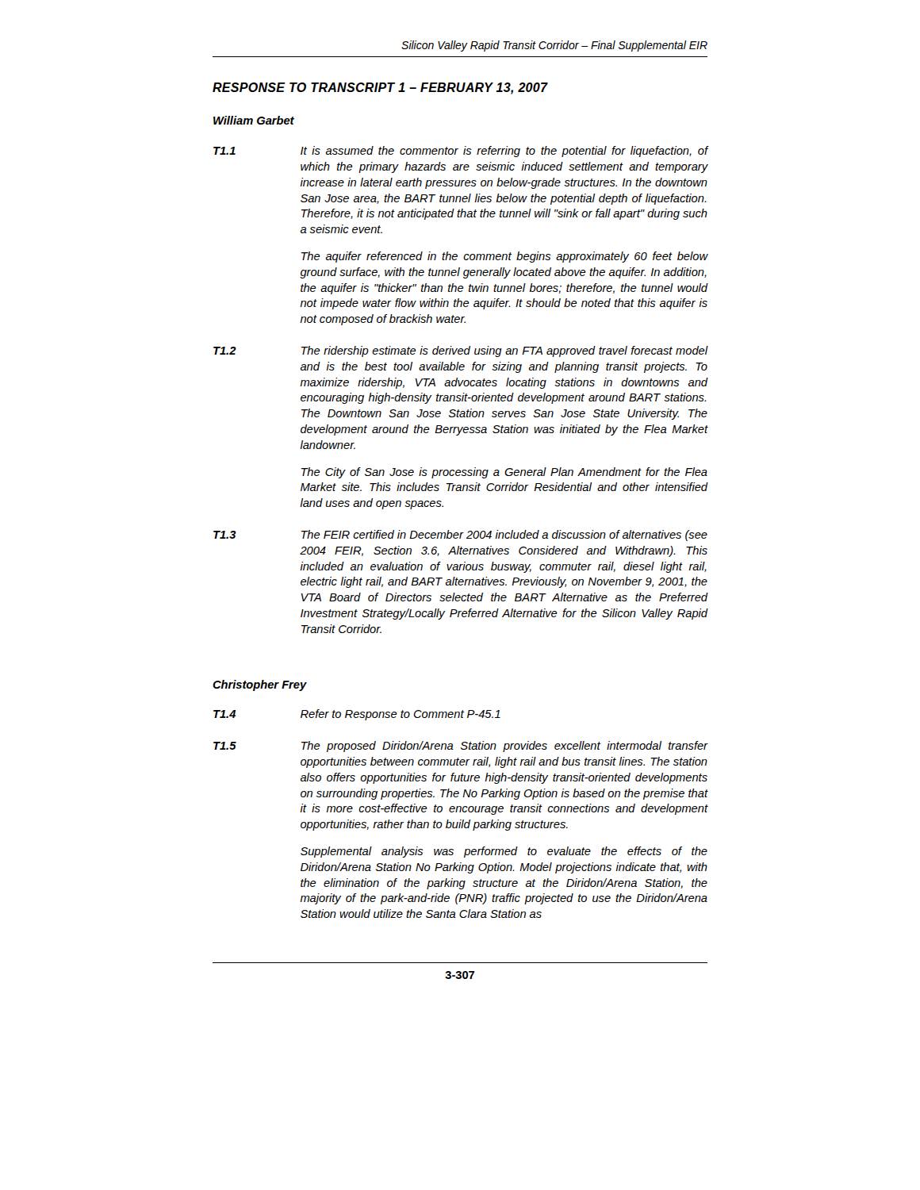Silicon Valley Rapid Transit Corridor – Final Supplemental EIR
RESPONSE TO TRANSCRIPT 1 – FEBRUARY 13, 2007
William Garbet
T1.1
It is assumed the commentor is referring to the potential for liquefaction, of which the primary hazards are seismic induced settlement and temporary increase in lateral earth pressures on below-grade structures. In the downtown San Jose area, the BART tunnel lies below the potential depth of liquefaction. Therefore, it is not anticipated that the tunnel will "sink or fall apart" during such a seismic event.
The aquifer referenced in the comment begins approximately 60 feet below ground surface, with the tunnel generally located above the aquifer. In addition, the aquifer is "thicker" than the twin tunnel bores; therefore, the tunnel would not impede water flow within the aquifer. It should be noted that this aquifer is not composed of brackish water.
T1.2
The ridership estimate is derived using an FTA approved travel forecast model and is the best tool available for sizing and planning transit projects. To maximize ridership, VTA advocates locating stations in downtowns and encouraging high-density transit-oriented development around BART stations. The Downtown San Jose Station serves San Jose State University. The development around the Berryessa Station was initiated by the Flea Market landowner.
The City of San Jose is processing a General Plan Amendment for the Flea Market site. This includes Transit Corridor Residential and other intensified land uses and open spaces.
T1.3
The FEIR certified in December 2004 included a discussion of alternatives (see 2004 FEIR, Section 3.6, Alternatives Considered and Withdrawn). This included an evaluation of various busway, commuter rail, diesel light rail, electric light rail, and BART alternatives. Previously, on November 9, 2001, the VTA Board of Directors selected the BART Alternative as the Preferred Investment Strategy/Locally Preferred Alternative for the Silicon Valley Rapid Transit Corridor.
Christopher Frey
T1.4
Refer to Response to Comment P-45.1
T1.5
The proposed Diridon/Arena Station provides excellent intermodal transfer opportunities between commuter rail, light rail and bus transit lines. The station also offers opportunities for future high-density transit-oriented developments on surrounding properties. The No Parking Option is based on the premise that it is more cost-effective to encourage transit connections and development opportunities, rather than to build parking structures.
Supplemental analysis was performed to evaluate the effects of the Diridon/Arena Station No Parking Option. Model projections indicate that, with the elimination of the parking structure at the Diridon/Arena Station, the majority of the park-and-ride (PNR) traffic projected to use the Diridon/Arena Station would utilize the Santa Clara Station as
3-307